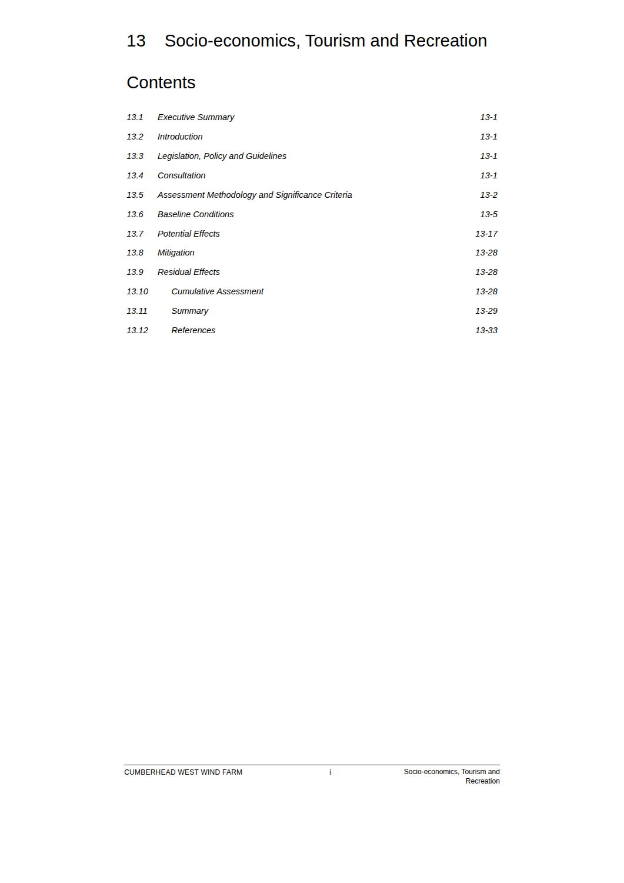13 Socio-economics, Tourism and Recreation
Contents
| 13.1 | Executive Summary | 13-1 |
| 13.2 | Introduction | 13-1 |
| 13.3 | Legislation, Policy and Guidelines | 13-1 |
| 13.4 | Consultation | 13-1 |
| 13.5 | Assessment Methodology and Significance Criteria | 13-2 |
| 13.6 | Baseline Conditions | 13-5 |
| 13.7 | Potential Effects | 13-17 |
| 13.8 | Mitigation | 13-28 |
| 13.9 | Residual Effects | 13-28 |
| 13.10 | Cumulative Assessment | 13-28 |
| 13.11 | Summary | 13-29 |
| 13.12 | References | 13-33 |
CUMBERHEAD WEST WIND FARM
i
Socio-economics, Tourism and
Recreation